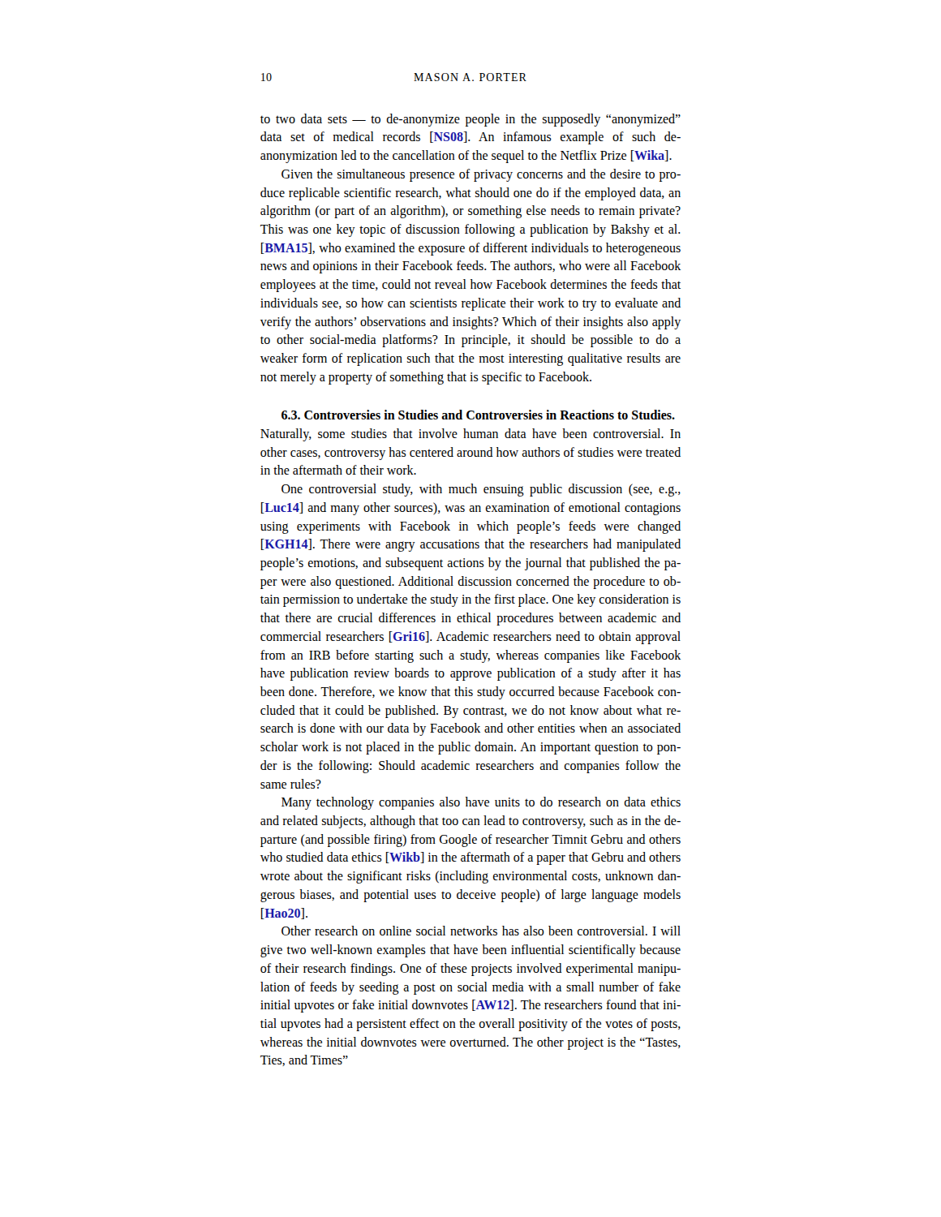10 Mason A. Porter
to two data sets — to de-anonymize people in the supposedly “anonymized” data set of medical records [NS08]. An infamous example of such de-anonymization led to the cancellation of the sequel to the Netflix Prize [Wika].
Given the simultaneous presence of privacy concerns and the desire to produce replicable scientific research, what should one do if the employed data, an algorithm (or part of an algorithm), or something else needs to remain private? This was one key topic of discussion following a publication by Bakshy et al. [BMA15], who examined the exposure of different individuals to heterogeneous news and opinions in their Facebook feeds. The authors, who were all Facebook employees at the time, could not reveal how Facebook determines the feeds that individuals see, so how can scientists replicate their work to try to evaluate and verify the authors’ observations and insights? Which of their insights also apply to other social-media platforms? In principle, it should be possible to do a weaker form of replication such that the most interesting qualitative results are not merely a property of something that is specific to Facebook.
6.3. Controversies in Studies and Controversies in Reactions to Studies.
Naturally, some studies that involve human data have been controversial. In other cases, controversy has centered around how authors of studies were treated in the aftermath of their work.
One controversial study, with much ensuing public discussion (see, e.g., [Luc14] and many other sources), was an examination of emotional contagions using experiments with Facebook in which people’s feeds were changed [KGH14]. There were angry accusations that the researchers had manipulated people’s emotions, and subsequent actions by the journal that published the paper were also questioned. Additional discussion concerned the procedure to obtain permission to undertake the study in the first place. One key consideration is that there are crucial differences in ethical procedures between academic and commercial researchers [Gri16]. Academic researchers need to obtain approval from an IRB before starting such a study, whereas companies like Facebook have publication review boards to approve publication of a study after it has been done. Therefore, we know that this study occurred because Facebook concluded that it could be published. By contrast, we do not know about what research is done with our data by Facebook and other entities when an associated scholar work is not placed in the public domain. An important question to ponder is the following: Should academic researchers and companies follow the same rules?
Many technology companies also have units to do research on data ethics and related subjects, although that too can lead to controversy, such as in the departure (and possible firing) from Google of researcher Timnit Gebru and others who studied data ethics [Wikb] in the aftermath of a paper that Gebru and others wrote about the significant risks (including environmental costs, unknown dangerous biases, and potential uses to deceive people) of large language models [Hao20].
Other research on online social networks has also been controversial. I will give two well-known examples that have been influential scientifically because of their research findings. One of these projects involved experimental manipulation of feeds by seeding a post on social media with a small number of fake initial upvotes or fake initial downvotes [AW12]. The researchers found that initial upvotes had a persistent effect on the overall positivity of the votes of posts, whereas the initial downvotes were overturned. The other project is the “Tastes, Ties, and Times”